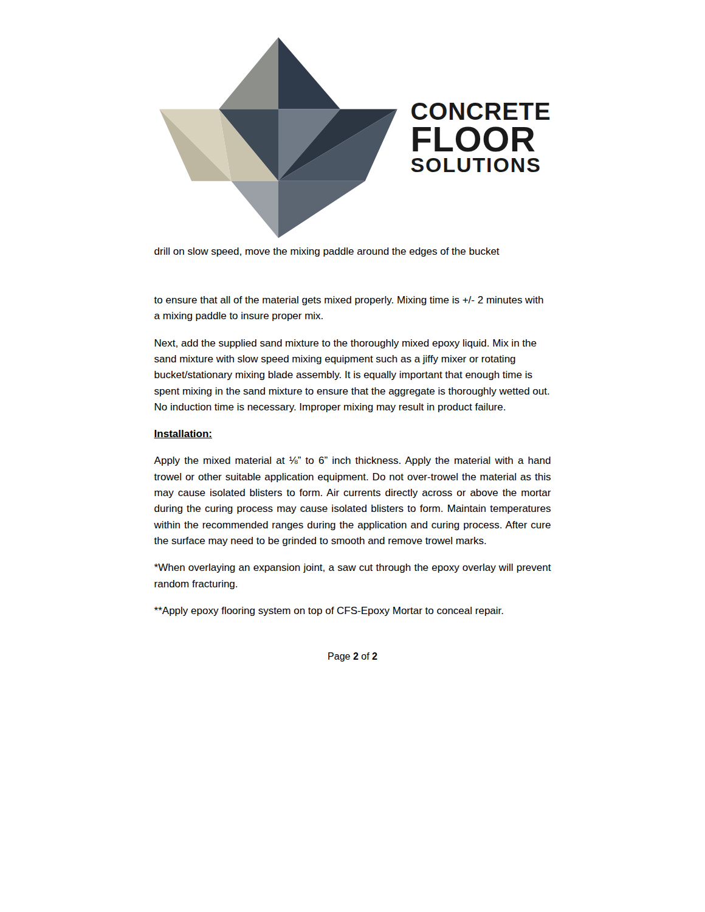CONCRETE
FLOOR
SOLUTIONS
drill on slow speed, move the mixing paddle around the edges of the bucket
to ensure that all of the material gets mixed properly. Mixing time is +/- 2 minutes with a mixing paddle to insure proper mix.
Next, add the supplied sand mixture to the thoroughly mixed epoxy liquid. Mix in the sand mixture with slow speed mixing equipment such as a jiffy mixer or rotating bucket/stationary mixing blade assembly. It is equally important that enough time is spent mixing in the sand mixture to ensure that the aggregate is thoroughly wetted out. No induction time is necessary. Improper mixing may result in product failure.
Installation:
Apply the mixed material at ⅛” to 6” inch thickness. Apply the material with a hand trowel or other suitable application equipment. Do not over-trowel the material as this may cause isolated blisters to form. Air currents directly across or above the mortar during the curing process may cause isolated blisters to form. Maintain temperatures within the recommended ranges during the application and curing process. After cure the surface may need to be grinded to smooth and remove trowel marks.
*When overlaying an expansion joint, a saw cut through the epoxy overlay will prevent random fracturing.
**Apply epoxy flooring system on top of CFS-Epoxy Mortar to conceal repair.
Page 2 of 2